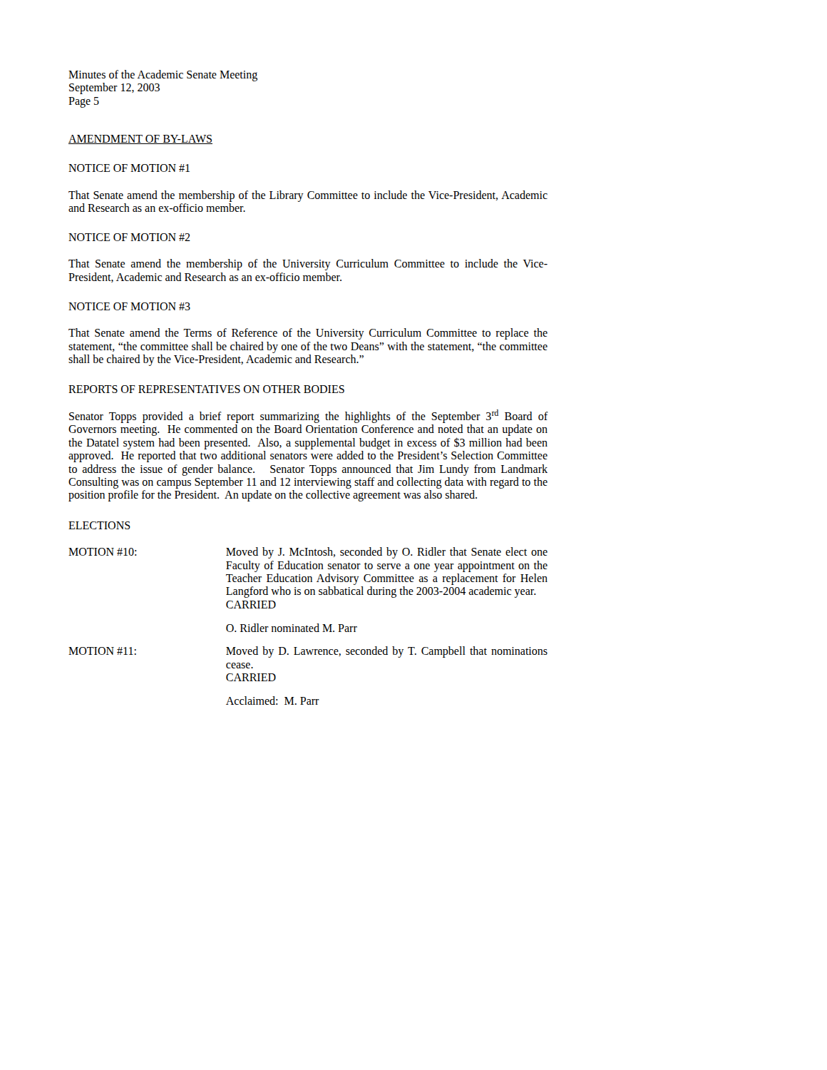Minutes of the Academic Senate Meeting
September 12, 2003
Page 5
AMENDMENT OF BY-LAWS
NOTICE OF MOTION #1
That Senate amend the membership of the Library Committee to include the Vice-President, Academic and Research as an ex-officio member.
NOTICE OF MOTION #2
That Senate amend the membership of the University Curriculum Committee to include the Vice-President, Academic and Research as an ex-officio member.
NOTICE OF MOTION #3
That Senate amend the Terms of Reference of the University Curriculum Committee to replace the statement, “the committee shall be chaired by one of the two Deans” with the statement, “the committee shall be chaired by the Vice-President, Academic and Research.”
REPORTS OF REPRESENTATIVES ON OTHER BODIES
Senator Topps provided a brief report summarizing the highlights of the September 3rd Board of Governors meeting. He commented on the Board Orientation Conference and noted that an update on the Datatel system had been presented. Also, a supplemental budget in excess of $3 million had been approved. He reported that two additional senators were added to the President’s Selection Committee to address the issue of gender balance. Senator Topps announced that Jim Lundy from Landmark Consulting was on campus September 11 and 12 interviewing staff and collecting data with regard to the position profile for the President. An update on the collective agreement was also shared.
ELECTIONS
| MOTION #10: | Moved by J. McIntosh, seconded by O. Ridler that Senate elect one Faculty of Education senator to serve a one year appointment on the Teacher Education Advisory Committee as a replacement for Helen Langford who is on sabbatical during the 2003-2004 academic year. CARRIED O. Ridler nominated M. Parr |
| MOTION #11: | Moved by D. Lawrence, seconded by T. Campbell that nominations cease. CARRIED Acclaimed: M. Parr |